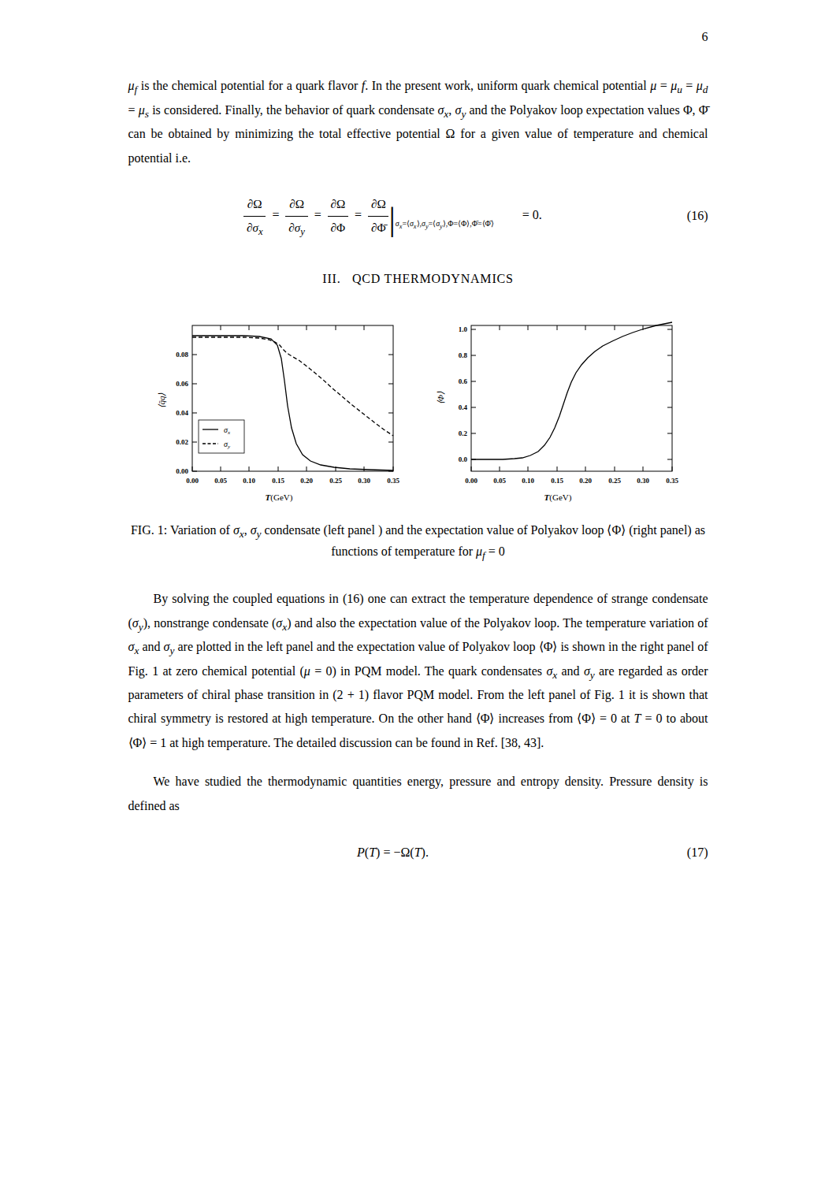6
μf is the chemical potential for a quark flavor f. In the present work, uniform quark chemical potential μ = μu = μd = μs is considered. Finally, the behavior of quark condensate σx, σy and the Polyakov loop expectation values Φ, Φ̄ can be obtained by minimizing the total effective potential Ω for a given value of temperature and chemical potential i.e.
∂Ω∂σx = ∂Ω∂σy = ∂Ω∂Φ = ∂Ω∂Φ̄|σx=⟨σx⟩,σy=⟨σy⟩,Φ=⟨Φ⟩,Φ̄=⟨Φ̄⟩ = 0.
(16)
III. QCD THERMODYNAMICS
0.00 0.02 0.04 0.06 0.08 0.00 0.05 0.10 0.15 0.20 0.25 0.30 0.35 T(GeV) ⟨q̄q⟩ σx σy 0.0 0.2 0.4 0.6 0.8 1.0 0.00 0.05 0.10 0.15 0.20 0.25 0.30 0.35 T(GeV) ⟨Φ⟩
FIG. 1: Variation of σx, σy condensate (left panel ) and the expectation value of Polyakov loop ⟨Φ⟩ (right panel) as functions of temperature for μf = 0
By solving the coupled equations in (16) one can extract the temperature dependence of strange condensate (σy), nonstrange condensate (σx) and also the expectation value of the Polyakov loop. The temperature variation of σx and σy are plotted in the left panel and the expectation value of Polyakov loop ⟨Φ⟩ is shown in the right panel of Fig. 1 at zero chemical potential (μ = 0) in PQM model. The quark condensates σx and σy are regarded as order parameters of chiral phase transition in (2 + 1) flavor PQM model. From the left panel of Fig. 1 it is shown that chiral symmetry is restored at high temperature. On the other hand ⟨Φ⟩ increases from ⟨Φ⟩ = 0 at T = 0 to about ⟨Φ⟩ = 1 at high temperature. The detailed discussion can be found in Ref. [38, 43].
We have studied the thermodynamic quantities energy, pressure and entropy density. Pressure density is defined as
P(T) = −Ω(T).
(17)